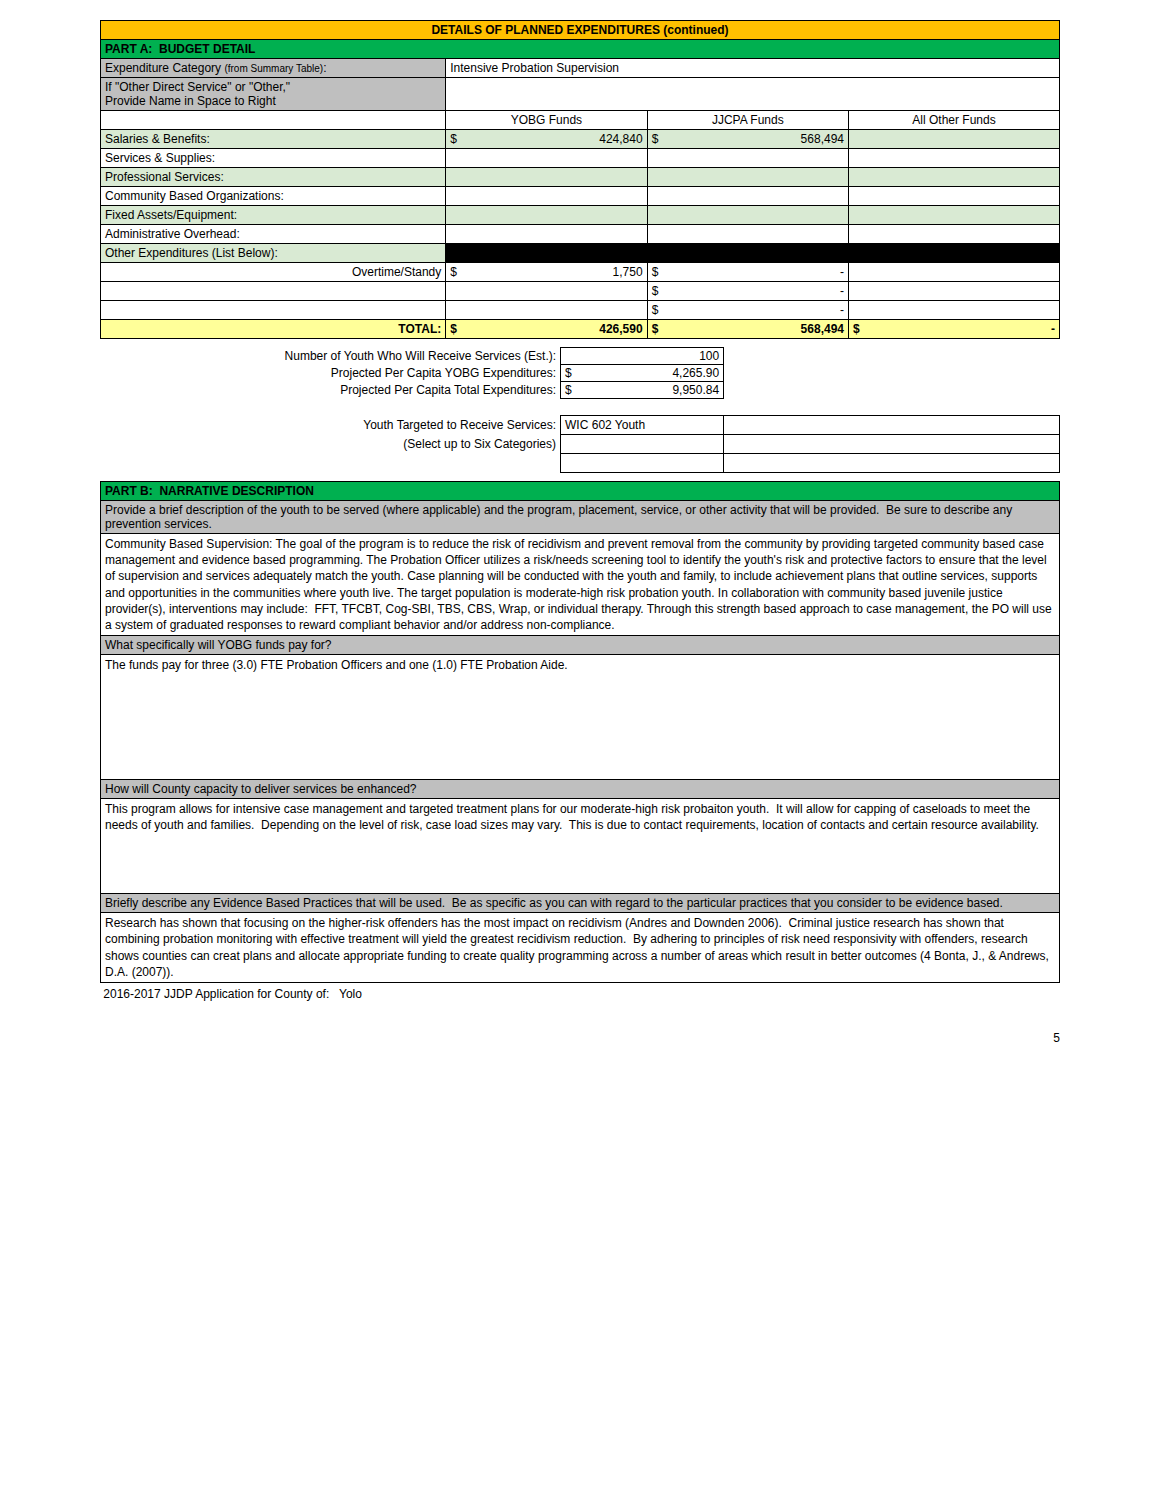| DETAILS OF PLANNED EXPENDITURES (continued) |
| PART A: BUDGET DETAIL |
| Expenditure Category (from Summary Table) : | Intensive Probation Supervision |
| If "Other Direct Service" or "Other," Provide Name in Space to Right | |
| | YOBG Funds | JJCPA Funds | All Other Funds |
| Salaries & Benefits: | $ 424,840 | $ 568,494 | |
| Services & Supplies: | | | |
| Professional Services: | | | |
| Community Based Organizations: | | | |
| Fixed Assets/Equipment: | | | |
| Administrative Overhead: | | | |
| Other Expenditures (List Below): | |
| Overtime/Standy | $ 1,750 | $ - | |
| | | $ - | |
| | | $ - | |
| TOTAL: | $ 426,590 | $ 568,494 | $ - |
| Number of Youth Who Will Receive Services (Est.): | 100 | |
| Projected Per Capita YOBG Expenditures: | $ 4,265.90 | |
| Projected Per Capita Total Expenditures: | $ 9,950.84 | |
| Youth Targeted to Receive Services: | WIC 602 Youth | |
| (Select up to Six Categories) | | |
| PART B: NARRATIVE DESCRIPTION |
| Provide a brief description of the youth to be served (where applicable) and the program, placement, service, or other activity that will be provided. Be sure to describe any prevention services. |
| Community Based Supervision: The goal of the program is to reduce the risk of recidivism and prevent removal from the community by providing targeted community based case management and evidence based programming. The Probation Officer utilizes a risk/needs screening tool to identify the youth's risk and protective factors to ensure that the level of supervision and services adequately match the youth. Case planning will be conducted with the youth and family, to include achievement plans that outline services, supports and opportunities in the communities where youth live. The target population is moderate-high risk probation youth. In collaboration with community based juvenile justice provider(s), interventions may include: FFT, TFCBT, Cog-SBI, TBS, CBS, Wrap, or individual therapy. Through this strength based approach to case management, the PO will use a system of graduated responses to reward compliant behavior and/or address non-compliance. |
| What specifically will YOBG funds pay for? |
| The funds pay for three (3.0) FTE Probation Officers and one (1.0) FTE Probation Aide. |
| How will County capacity to deliver services be enhanced? |
| This program allows for intensive case management and targeted treatment plans for our moderate-high risk probaiton youth. It will allow for capping of caseloads to meet the needs of youth and families. Depending on the level of risk, case load sizes may vary. This is due to contact requirements, location of contacts and certain resource availability. |
| Briefly describe any Evidence Based Practices that will be used. Be as specific as you can with regard to the particular practices that you consider to be evidence based. |
| Research has shown that focusing on the higher-risk offenders has the most impact on recidivism (Andres and Downden 2006). Criminal justice research has shown that combining probation monitoring with effective treatment will yield the greatest recidivism reduction. By adhering to principles of risk need responsivity with offenders, research shows counties can creat plans and allocate appropriate funding to create quality programming across a number of areas which result in better outcomes (4 Bonta, J., & Andrews, D.A. (2007)). |
2016-2017 JJDP Application for County of: Yolo
5